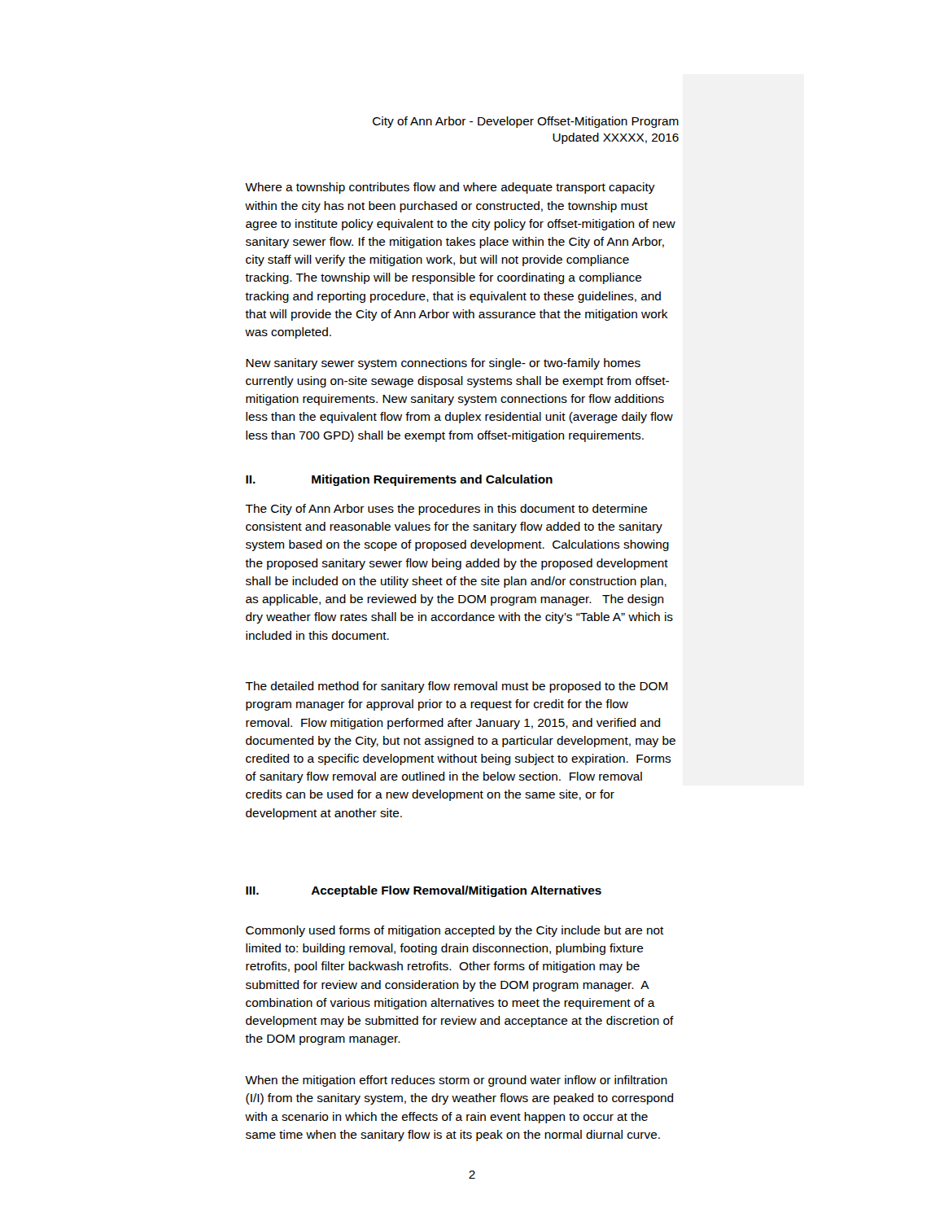City of Ann Arbor - Developer Offset-Mitigation Program
Updated XXXXX, 2016
Where a township contributes flow and where adequate transport capacity within the city has not been purchased or constructed, the township must agree to institute policy equivalent to the city policy for offset-mitigation of new sanitary sewer flow. If the mitigation takes place within the City of Ann Arbor, city staff will verify the mitigation work, but will not provide compliance tracking. The township will be responsible for coordinating a compliance tracking and reporting procedure, that is equivalent to these guidelines, and that will provide the City of Ann Arbor with assurance that the mitigation work was completed.
New sanitary sewer system connections for single- or two-family homes currently using on-site sewage disposal systems shall be exempt from offset-mitigation requirements. New sanitary system connections for flow additions less than the equivalent flow from a duplex residential unit (average daily flow less than 700 GPD) shall be exempt from offset-mitigation requirements.
II. Mitigation Requirements and Calculation
The City of Ann Arbor uses the procedures in this document to determine consistent and reasonable values for the sanitary flow added to the sanitary system based on the scope of proposed development. Calculations showing the proposed sanitary sewer flow being added by the proposed development shall be included on the utility sheet of the site plan and/or construction plan, as applicable, and be reviewed by the DOM program manager. The design dry weather flow rates shall be in accordance with the city’s “Table A” which is included in this document.
The detailed method for sanitary flow removal must be proposed to the DOM program manager for approval prior to a request for credit for the flow removal. Flow mitigation performed after January 1, 2015, and verified and documented by the City, but not assigned to a particular development, may be credited to a specific development without being subject to expiration. Forms of sanitary flow removal are outlined in the below section. Flow removal credits can be used for a new development on the same site, or for development at another site.
III. Acceptable Flow Removal/Mitigation Alternatives
Commonly used forms of mitigation accepted by the City include but are not limited to: building removal, footing drain disconnection, plumbing fixture retrofits, pool filter backwash retrofits. Other forms of mitigation may be submitted for review and consideration by the DOM program manager. A combination of various mitigation alternatives to meet the requirement of a development may be submitted for review and acceptance at the discretion of the DOM program manager.
When the mitigation effort reduces storm or ground water inflow or infiltration (I/I) from the sanitary system, the dry weather flows are peaked to correspond with a scenario in which the effects of a rain event happen to occur at the same time when the sanitary flow is at its peak on the normal diurnal curve.
2